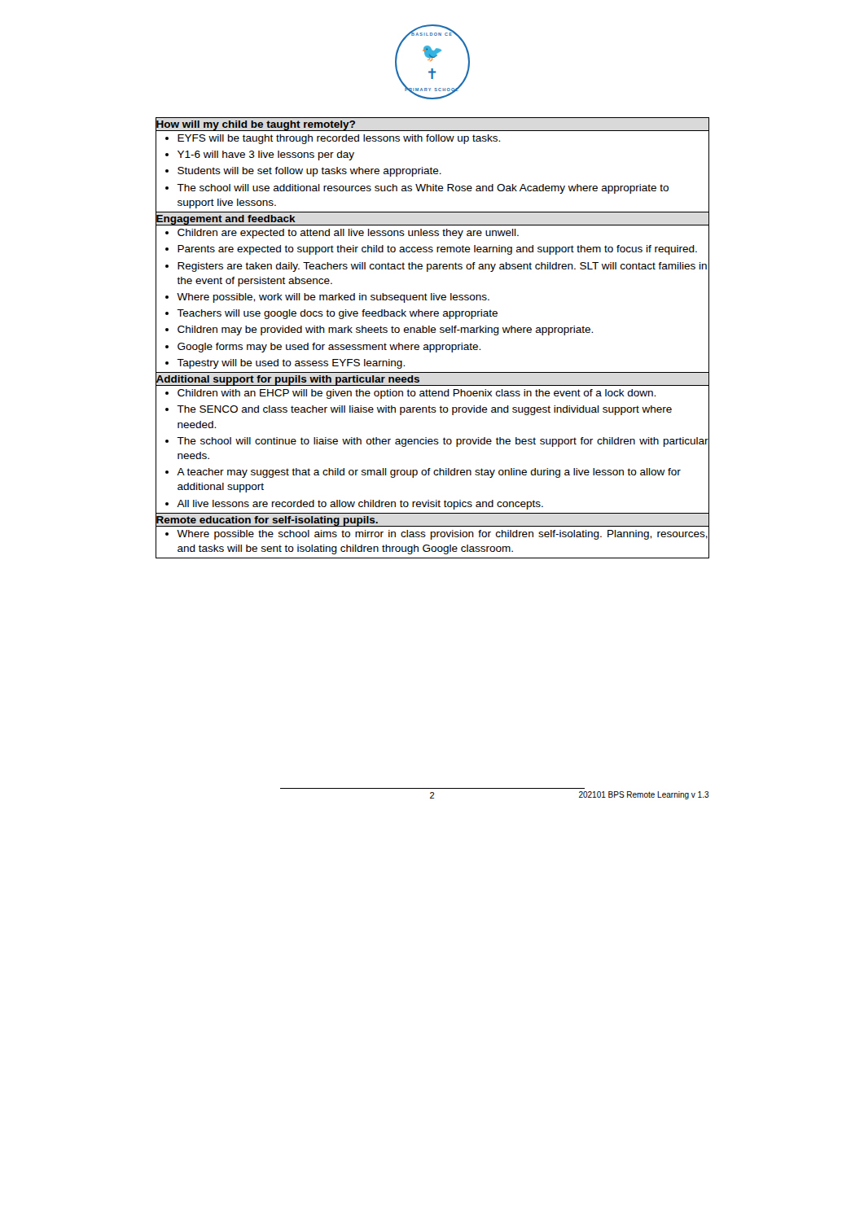BASILDON CE
🐦
✝
PRIMARY SCHOOL
| How will my child be taught remotely? |
| EYFS will be taught through recorded lessons with follow up tasks. Y1-6 will have 3 live lessons per day Students will be set follow up tasks where appropriate. The school will use additional resources such as White Rose and Oak Academy where appropriate to support live lessons. |
| Engagement and feedback |
| Children are expected to attend all live lessons unless they are unwell. Parents are expected to support their child to access remote learning and support them to focus if required. Registers are taken daily. Teachers will contact the parents of any absent children. SLT will contact families in the event of persistent absence. Where possible, work will be marked in subsequent live lessons. Teachers will use google docs to give feedback where appropriate Children may be provided with mark sheets to enable self-marking where appropriate. Google forms may be used for assessment where appropriate. Tapestry will be used to assess EYFS learning. |
| Additional support for pupils with particular needs |
| Children with an EHCP will be given the option to attend Phoenix class in the event of a lock down. The SENCO and class teacher will liaise with parents to provide and suggest individual support where needed. The school will continue to liaise with other agencies to provide the best support for children with particular needs. A teacher may suggest that a child or small group of children stay online during a live lesson to allow for additional support All live lessons are recorded to allow children to revisit topics and concepts. |
| Remote education for self-isolating pupils. |
| Where possible the school aims to mirror in class provision for children self-isolating. Planning, resources, and tasks will be sent to isolating children through Google classroom. |
2
202101 BPS Remote Learning v 1.3